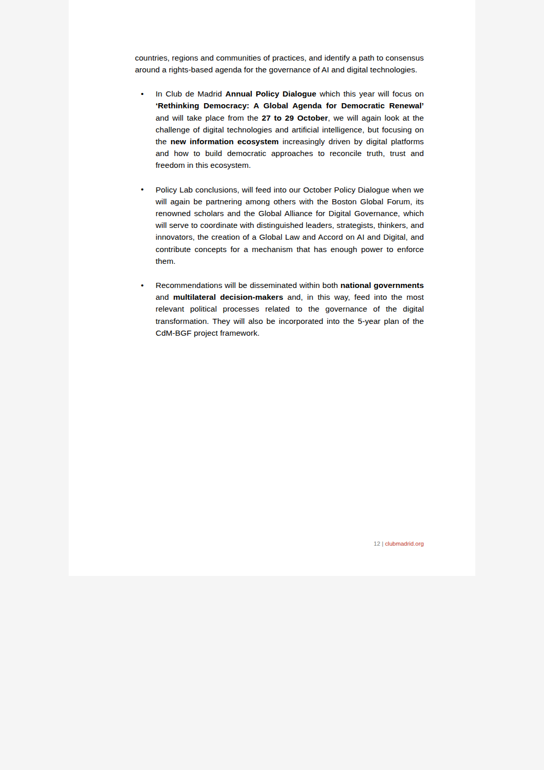countries, regions and communities of practices, and identify a path to consensus around a rights-based agenda for the governance of AI and digital technologies.
In Club de Madrid Annual Policy Dialogue which this year will focus on ‘Rethinking Democracy: A Global Agenda for Democratic Renewal’ and will take place from the 27 to 29 October, we will again look at the challenge of digital technologies and artificial intelligence, but focusing on the new information ecosystem increasingly driven by digital platforms and how to build democratic approaches to reconcile truth, trust and freedom in this ecosystem.
Policy Lab conclusions, will feed into our October Policy Dialogue when we will again be partnering among others with the Boston Global Forum, its renowned scholars and the Global Alliance for Digital Governance, which will serve to coordinate with distinguished leaders, strategists, thinkers, and innovators, the creation of a Global Law and Accord on AI and Digital, and contribute concepts for a mechanism that has enough power to enforce them.
Recommendations will be disseminated within both national governments and multilateral decision-makers and, in this way, feed into the most relevant political processes related to the governance of the digital transformation. They will also be incorporated into the 5-year plan of the CdM-BGF project framework.
12 | clubmadrid.org